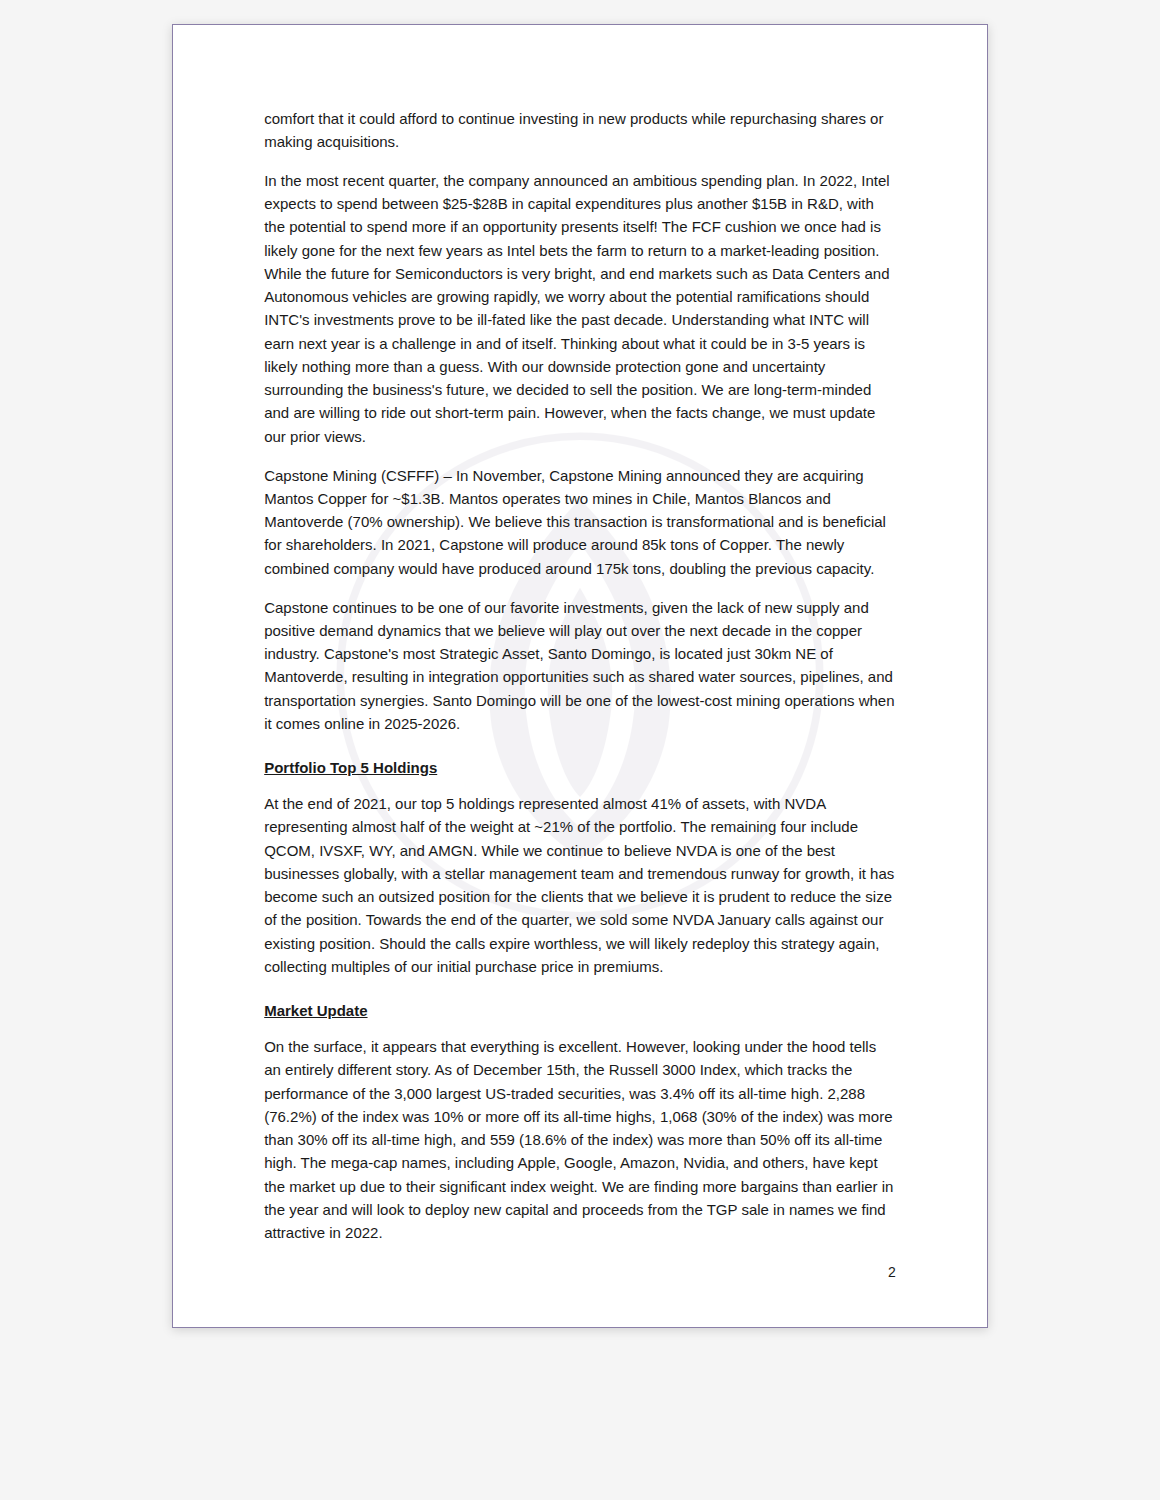comfort that it could afford to continue investing in new products while repurchasing shares or making acquisitions.
In the most recent quarter, the company announced an ambitious spending plan. In 2022, Intel expects to spend between $25-$28B in capital expenditures plus another $15B in R&D, with the potential to spend more if an opportunity presents itself! The FCF cushion we once had is likely gone for the next few years as Intel bets the farm to return to a market-leading position. While the future for Semiconductors is very bright, and end markets such as Data Centers and Autonomous vehicles are growing rapidly, we worry about the potential ramifications should INTC's investments prove to be ill-fated like the past decade. Understanding what INTC will earn next year is a challenge in and of itself. Thinking about what it could be in 3-5 years is likely nothing more than a guess. With our downside protection gone and uncertainty surrounding the business's future, we decided to sell the position. We are long-term-minded and are willing to ride out short-term pain. However, when the facts change, we must update our prior views.
Capstone Mining (CSFFF) – In November, Capstone Mining announced they are acquiring Mantos Copper for ~$1.3B. Mantos operates two mines in Chile, Mantos Blancos and Mantoverde (70% ownership). We believe this transaction is transformational and is beneficial for shareholders. In 2021, Capstone will produce around 85k tons of Copper. The newly combined company would have produced around 175k tons, doubling the previous capacity.
Capstone continues to be one of our favorite investments, given the lack of new supply and positive demand dynamics that we believe will play out over the next decade in the copper industry. Capstone's most Strategic Asset, Santo Domingo, is located just 30km NE of Mantoverde, resulting in integration opportunities such as shared water sources, pipelines, and transportation synergies. Santo Domingo will be one of the lowest-cost mining operations when it comes online in 2025-2026.
Portfolio Top 5 Holdings
At the end of 2021, our top 5 holdings represented almost 41% of assets, with NVDA representing almost half of the weight at ~21% of the portfolio. The remaining four include QCOM, IVSXF, WY, and AMGN. While we continue to believe NVDA is one of the best businesses globally, with a stellar management team and tremendous runway for growth, it has become such an outsized position for the clients that we believe it is prudent to reduce the size of the position. Towards the end of the quarter, we sold some NVDA January calls against our existing position. Should the calls expire worthless, we will likely redeploy this strategy again, collecting multiples of our initial purchase price in premiums.
Market Update
On the surface, it appears that everything is excellent. However, looking under the hood tells an entirely different story. As of December 15th, the Russell 3000 Index, which tracks the performance of the 3,000 largest US-traded securities, was 3.4% off its all-time high. 2,288 (76.2%) of the index was 10% or more off its all-time highs, 1,068 (30% of the index) was more than 30% off its all-time high, and 559 (18.6% of the index) was more than 50% off its all-time high. The mega-cap names, including Apple, Google, Amazon, Nvidia, and others, have kept the market up due to their significant index weight. We are finding more bargains than earlier in the year and will look to deploy new capital and proceeds from the TGP sale in names we find attractive in 2022.
2